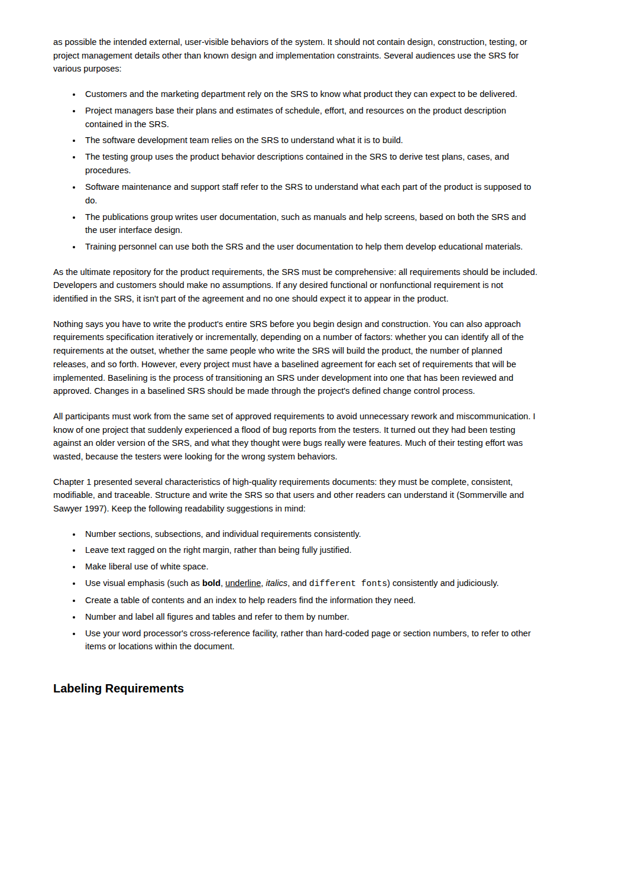as possible the intended external, user-visible behaviors of the system. It should not contain design, construction, testing, or project management details other than known design and implementation constraints. Several audiences use the SRS for various purposes:
Customers and the marketing department rely on the SRS to know what product they can expect to be delivered.
Project managers base their plans and estimates of schedule, effort, and resources on the product description contained in the SRS.
The software development team relies on the SRS to understand what it is to build.
The testing group uses the product behavior descriptions contained in the SRS to derive test plans, cases, and procedures.
Software maintenance and support staff refer to the SRS to understand what each part of the product is supposed to do.
The publications group writes user documentation, such as manuals and help screens, based on both the SRS and the user interface design.
Training personnel can use both the SRS and the user documentation to help them develop educational materials.
As the ultimate repository for the product requirements, the SRS must be comprehensive: all requirements should be included. Developers and customers should make no assumptions. If any desired functional or nonfunctional requirement is not identified in the SRS, it isn't part of the agreement and no one should expect it to appear in the product.
Nothing says you have to write the product's entire SRS before you begin design and construction. You can also approach requirements specification iteratively or incrementally, depending on a number of factors: whether you can identify all of the requirements at the outset, whether the same people who write the SRS will build the product, the number of planned releases, and so forth. However, every project must have a baselined agreement for each set of requirements that will be implemented. Baselining is the process of transitioning an SRS under development into one that has been reviewed and approved. Changes in a baselined SRS should be made through the project's defined change control process.
All participants must work from the same set of approved requirements to avoid unnecessary rework and miscommunication. I know of one project that suddenly experienced a flood of bug reports from the testers. It turned out they had been testing against an older version of the SRS, and what they thought were bugs really were features. Much of their testing effort was wasted, because the testers were looking for the wrong system behaviors.
Chapter 1 presented several characteristics of high-quality requirements documents: they must be complete, consistent, modifiable, and traceable. Structure and write the SRS so that users and other readers can understand it (Sommerville and Sawyer 1997). Keep the following readability suggestions in mind:
Number sections, subsections, and individual requirements consistently.
Leave text ragged on the right margin, rather than being fully justified.
Make liberal use of white space.
Use visual emphasis (such as bold, underline, italics, and different fonts) consistently and judiciously.
Create a table of contents and an index to help readers find the information they need.
Number and label all figures and tables and refer to them by number.
Use your word processor's cross-reference facility, rather than hard-coded page or section numbers, to refer to other items or locations within the document.
Labeling Requirements